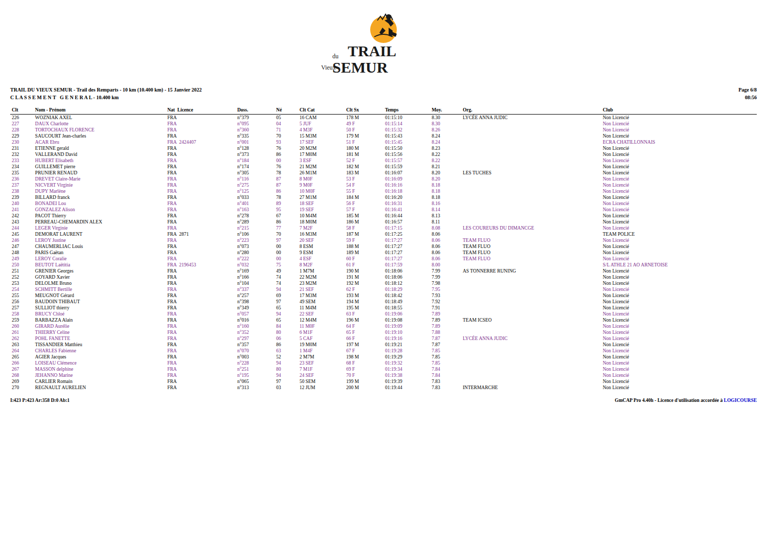TRAIL du SEMUR Vieux
TRAIL DU VIEUX SEMUR - Trail des Remparts - 10 km (10.400 km) - 15 Janvier 2022
C L A S S E M E N T G E N E R A L - 10.400 km
Page 6/8
08:56
| Clt | Nom - Prénom | Nat Licence | Doss. | Né | Clt Cat | Clt Sx | Temps | Moy. | Org. | Club |
| --- | --- | --- | --- | --- | --- | --- | --- | --- | --- | --- |
| 226 | WOZNIAK AXEL | FRA | n°379 | 05 | 16 CAM | 178 M | 01:15:10 | 8.30 | LYCÉE ANNA JUDIC | Non Licencié |
| 227 | DAUX Charlotte | FRA | n°095 | 04 | 5 JUF | 49 F | 01:15:14 | 8.30 | | Non Licencié |
| 228 | TORTOCHAUX FLORENCE | FRA | n°360 | 71 | 4 M3F | 50 F | 01:15:32 | 8.26 | | Non Licencié |
| 229 | SAUCOURT Jean-charles | FRA | n°335 | 70 | 15 M3M | 179 M | 01:15:43 | 8.24 | | Non Licencié |
| 230 | ACAR Ebru | FRA 2424407 | n°001 | 93 | 17 SEF | 51 F | 01:15:45 | 8.24 | | ECRA CHATILLONNAIS |
| 231 | ETIENNE gerald | FRA | n°128 | 76 | 20 M2M | 180 M | 01:15:50 | 8.23 | | Non Licencié |
| 232 | VALLERAND David | FRA | n°373 | 86 | 17 M0M | 181 M | 01:15:56 | 8.22 | | Non Licencié |
| 233 | HUBERT Elisabeth | FRA | n°184 | 00 | 3 ESF | 52 F | 01:15:57 | 8.22 | | Non Licencié |
| 234 | GUILLEMET pierre | FRA | n°174 | 76 | 21 M2M | 182 M | 01:15:59 | 8.21 | | Non Licencié |
| 235 | PRUNIER RENAUD | FRA | n°305 | 78 | 26 M1M | 183 M | 01:16:07 | 8.20 | LES TUCHES | Non Licencié |
| 236 | DREVET Claire-Marie | FRA | n°116 | 87 | 8 M0F | 53 F | 01:16:09 | 8.20 | | Non Licencié |
| 237 | NICVERT Virginie | FRA | n°275 | 87 | 9 M0F | 54 F | 01:16:16 | 8.18 | | Non Licencié |
| 238 | DUPY Marlène | FRA | n°125 | 86 | 10 M0F | 55 F | 01:16:18 | 8.18 | | Non Licencié |
| 239 | BILLARD franck | FRA | n°033 | 78 | 27 M1M | 184 M | 01:16:20 | 8.18 | | Non Licencié |
| 240 | BONADEI Lou | FRA | n°401 | 89 | 18 SEF | 56 F | 01:16:31 | 8.16 | | Non Licencié |
| 241 | GONZALEZ Alison | FRA | n°163 | 95 | 19 SEF | 57 F | 01:16:41 | 8.14 | | Non Licencié |
| 242 | PACOT Thierry | FRA | n°278 | 67 | 10 M4M | 185 M | 01:16:44 | 8.13 | | Non Licencié |
| 243 | PERREAU-CHEMARDIN ALEX | FRA | n°289 | 86 | 18 M0M | 186 M | 01:16:57 | 8.11 | | Non Licencié |
| 244 | LEGER Virginie | FRA | n°215 | 77 | 7 M2F | 58 F | 01:17:15 | 8.08 | LES COUREURS DU DIMANCGE | Non Licencié |
| 245 | DEMORAT LAURENT | FRA 2871 | n°106 | 70 | 16 M3M | 187 M | 01:17:25 | 8.06 | | TEAM POLICE |
| 246 | LEROY Justine | FRA | n°223 | 97 | 20 SEF | 59 F | 01:17:27 | 8.06 | TEAM FLUO | Non Licencié |
| 247 | CHAUMERLIAC Louis | FRA | n°073 | 00 | 8 ESM | 188 M | 01:17:27 | 8.06 | TEAM FLUO | Non Licencié |
| 248 | PARIS Gaëtan | FRA | n°280 | 00 | 9 ESM | 189 M | 01:17:27 | 8.06 | TEAM FLUO | Non Licencié |
| 249 | LEROY Coralie | FRA | n°222 | 00 | 4 ESF | 60 F | 01:17:27 | 8.06 | TEAM FLUO | Non Licencié |
| 250 | BEUTOT Laëtitia | FRA 2196453 | n°032 | 75 | 8 M2F | 61 F | 01:17:59 | 8.00 | | S/L ATHLE 21 AO ARNETOISE |
| 251 | GRENIER Georges | FRA | n°169 | 49 | 1 M7M | 190 M | 01:18:06 | 7.99 | AS TONNERRE RUNING | Non Licencié |
| 252 | GOYARD Xavier | FRA | n°166 | 74 | 22 M2M | 191 M | 01:18:06 | 7.99 | | Non Licencié |
| 253 | DELOLME Bruno | FRA | n°104 | 74 | 23 M2M | 192 M | 01:18:12 | 7.98 | | Non Licencié |
| 254 | SCHMITT Bertille | FRA | n°337 | 94 | 21 SEF | 62 F | 01:18:29 | 7.95 | | Non Licencié |
| 255 | MEUGNOT Gérard | FRA | n°257 | 69 | 17 M3M | 193 M | 01:18:42 | 7.93 | | Non Licencié |
| 256 | BAUDOIN THIBAUT | FRA | n°398 | 97 | 49 SEM | 194 M | 01:18:49 | 7.92 | | Non Licencié |
| 257 | SULLIOT thierry | FRA | n°349 | 65 | 11 M4M | 195 M | 01:18:55 | 7.91 | | Non Licencié |
| 258 | BRUCY Chloé | FRA | n°057 | 94 | 22 SEF | 63 F | 01:19:06 | 7.89 | | Non Licencié |
| 259 | BARBAZZA Alain | FRA | n°016 | 65 | 12 M4M | 196 M | 01:19:08 | 7.89 | TEAM ICSEO | Non Licencié |
| 260 | GIRARD Aurélie | FRA | n°160 | 84 | 11 M0F | 64 F | 01:19:09 | 7.89 | | Non Licencié |
| 261 | THIERRY Celine | FRA | n°352 | 80 | 6 M1F | 65 F | 01:19:10 | 7.88 | | Non Licencié |
| 262 | POHL FANETTE | FRA | n°297 | 06 | 5 CAF | 66 F | 01:19:16 | 7.87 | LYCÉE ANNA JUDIC | Non Licencié |
| 263 | TISSANDIER Matthieu | FRA | n°357 | 86 | 19 M0M | 197 M | 01:19:21 | 7.87 | | Non Licencié |
| 264 | CHARLES Fabienne | FRA | n°070 | 63 | 1 M4F | 67 F | 01:19:28 | 7.85 | | Non Licencié |
| 265 | AGIER Jacques | FRA | n°003 | 52 | 2 M7M | 198 M | 01:19:29 | 7.85 | | Non Licencié |
| 266 | LOISEAU Clémence | FRA | n°228 | 94 | 23 SEF | 68 F | 01:19:32 | 7.85 | | Non Licencié |
| 267 | MASSON delphine | FRA | n°251 | 80 | 7 M1F | 69 F | 01:19:34 | 7.84 | | Non Licencié |
| 268 | JEHANNO Marine | FRA | n°195 | 94 | 24 SEF | 70 F | 01:19:38 | 7.84 | | Non Licencié |
| 269 | CARLIER Romain | FRA | n°065 | 97 | 50 SEM | 199 M | 01:19:39 | 7.83 | | Non Licencié |
| 270 | REGNAULT AURELIEN | FRA | n°313 | 03 | 12 JUM | 200 M | 01:19:44 | 7.83 | INTERMARCHE | Non Licencié |
I:423 P:423 Ar:358 D:0 Ab:1
GmCAP Pro 4.40h - Licence d'utilisation accordée à LOGICOURSE